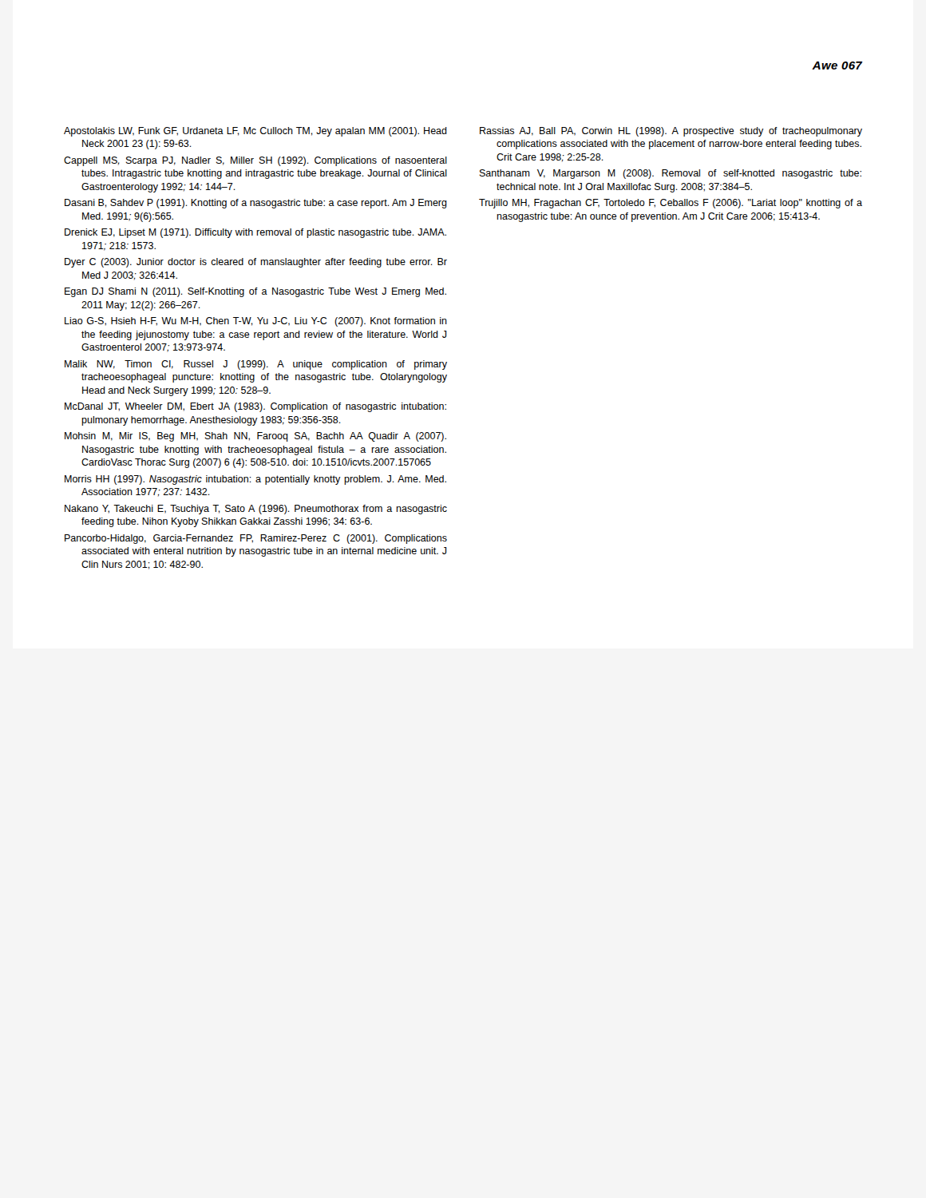Awe 067
Apostolakis LW, Funk GF, Urdaneta LF, Mc Culloch TM, Jey apalan MM (2001). Head Neck 2001 23 (1): 59-63.
Cappell MS, Scarpa PJ, Nadler S, Miller SH (1992). Complications of nasoenteral tubes. Intragastric tube knotting and intragastric tube breakage. Journal of Clinical Gastroenterology 1992; 14: 144–7.
Dasani B, Sahdev P (1991). Knotting of a nasogastric tube: a case report. Am J Emerg Med. 1991; 9(6):565.
Drenick EJ, Lipset M (1971). Difficulty with removal of plastic nasogastric tube. JAMA. 1971; 218: 1573.
Dyer C (2003). Junior doctor is cleared of manslaughter after feeding tube error. Br Med J 2003; 326:414.
Egan DJ Shami N (2011). Self-Knotting of a Nasogastric Tube West J Emerg Med. 2011 May; 12(2): 266–267.
Liao G-S, Hsieh H-F, Wu M-H, Chen T-W, Yu J-C, Liu Y-C (2007). Knot formation in the feeding jejunostomy tube: a case report and review of the literature. World J Gastroenterol 2007; 13:973-974.
Malik NW, Timon CI, Russel J (1999). A unique complication of primary tracheoesophageal puncture: knotting of the nasogastric tube. Otolaryngology Head and Neck Surgery 1999; 120: 528–9.
McDanal JT, Wheeler DM, Ebert JA (1983). Complication of nasogastric intubation: pulmonary hemorrhage. Anesthesiology 1983; 59:356-358.
Mohsin M, Mir IS, Beg MH, Shah NN, Farooq SA, Bachh AA Quadir A (2007). Nasogastric tube knotting with tracheoesophageal fistula – a rare association. CardioVasc Thorac Surg (2007) 6 (4): 508-510. doi: 10.1510/icvts.2007.157065
Morris HH (1997). Nasogastric intubation: a potentially knotty problem. J. Ame. Med. Association 1977; 237: 1432.
Nakano Y, Takeuchi E, Tsuchiya T, Sato A (1996). Pneumothorax from a nasogastric feeding tube. Nihon Kyoby Shikkan Gakkai Zasshi 1996; 34: 63-6.
Pancorbo-Hidalgo, Garcia-Fernandez FP, Ramirez-Perez C (2001). Complications associated with enteral nutrition by nasogastric tube in an internal medicine unit. J Clin Nurs 2001; 10: 482-90.
Rassias AJ, Ball PA, Corwin HL (1998). A prospective study of tracheopulmonary complications associated with the placement of narrow-bore enteral feeding tubes. Crit Care 1998; 2:25-28.
Santhanam V, Margarson M (2008). Removal of self-knotted nasogastric tube: technical note. Int J Oral Maxillofac Surg. 2008; 37:384–5.
Trujillo MH, Fragachan CF, Tortoledo F, Ceballos F (2006). "Lariat loop" knotting of a nasogastric tube: An ounce of prevention. Am J Crit Care 2006; 15:413-4.